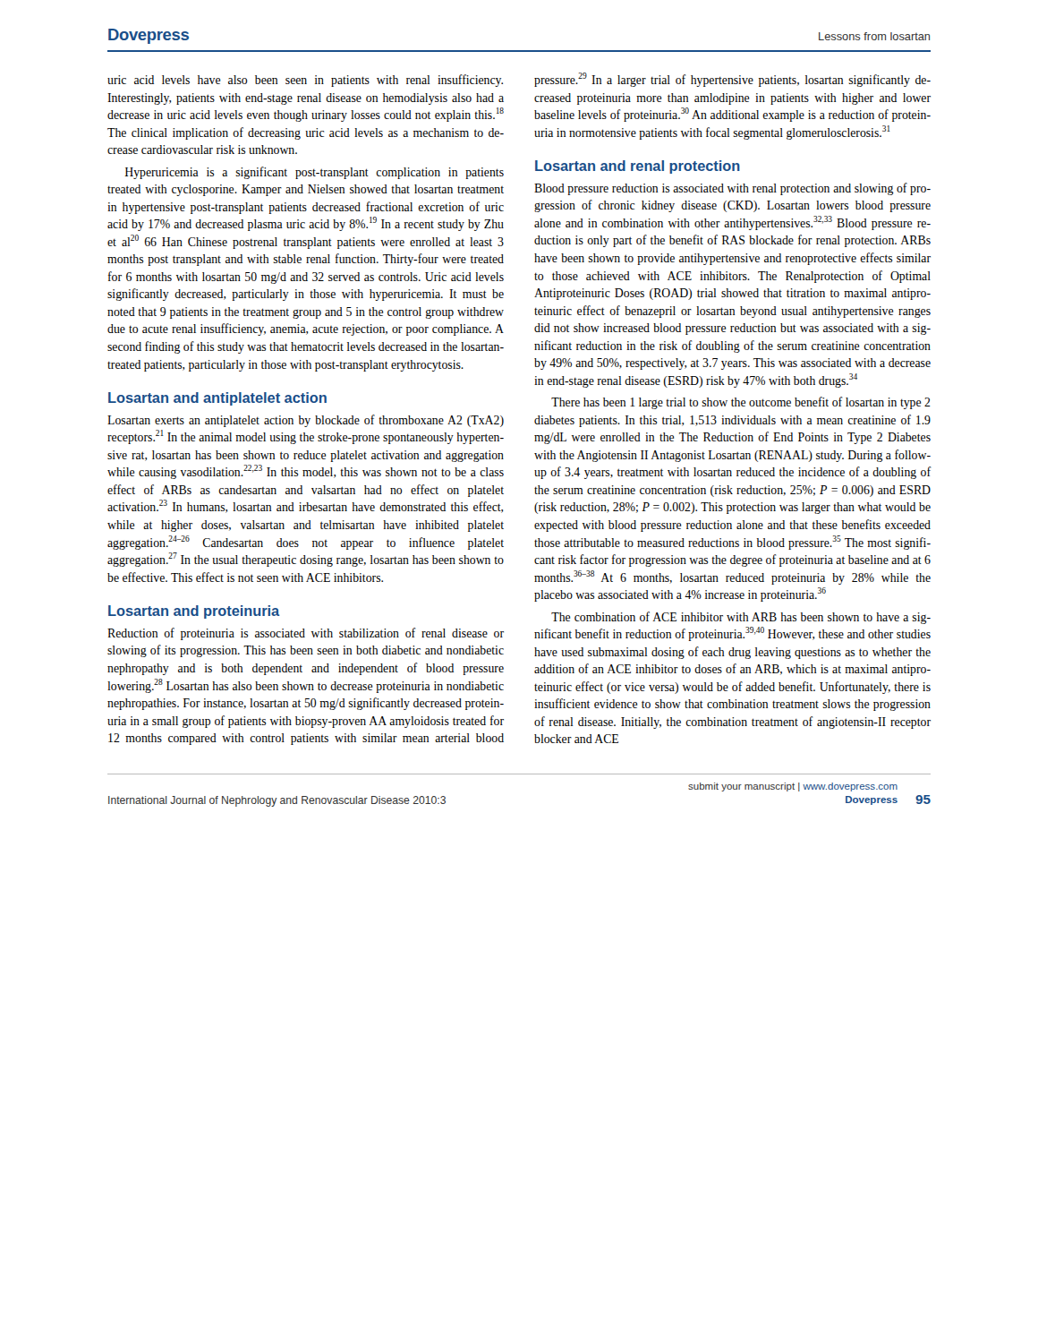Dovepress
Lessons from losartan
uric acid levels have also been seen in patients with renal insufficiency. Interestingly, patients with end-stage renal disease on hemodialysis also had a decrease in uric acid levels even though urinary losses could not explain this.18 The clinical implication of decreasing uric acid levels as a mechanism to decrease cardiovascular risk is unknown.
Hyperuricemia is a significant post-transplant complication in patients treated with cyclosporine. Kamper and Nielsen showed that losartan treatment in hypertensive post-transplant patients decreased fractional excretion of uric acid by 17% and decreased plasma uric acid by 8%.19 In a recent study by Zhu et al20 66 Han Chinese postrenal transplant patients were enrolled at least 3 months post transplant and with stable renal function. Thirty-four were treated for 6 months with losartan 50 mg/d and 32 served as controls. Uric acid levels significantly decreased, particularly in those with hyperuricemia. It must be noted that 9 patients in the treatment group and 5 in the control group withdrew due to acute renal insufficiency, anemia, acute rejection, or poor compliance. A second finding of this study was that hematocrit levels decreased in the losartan-treated patients, particularly in those with post-transplant erythrocytosis.
Losartan and antiplatelet action
Losartan exerts an antiplatelet action by blockade of thromboxane A2 (TxA2) receptors.21 In the animal model using the stroke-prone spontaneously hypertensive rat, losartan has been shown to reduce platelet activation and aggregation while causing vasodilation.22,23 In this model, this was shown not to be a class effect of ARBs as candesartan and valsartan had no effect on platelet activation.23 In humans, losartan and irbesartan have demonstrated this effect, while at higher doses, valsartan and telmisartan have inhibited platelet aggregation.24–26 Candesartan does not appear to influence platelet aggregation.27 In the usual therapeutic dosing range, losartan has been shown to be effective. This effect is not seen with ACE inhibitors.
Losartan and proteinuria
Reduction of proteinuria is associated with stabilization of renal disease or slowing of its progression. This has been seen in both diabetic and nondiabetic nephropathy and is both dependent and independent of blood pressure lowering.28 Losartan has also been shown to decrease proteinuria in nondiabetic nephropathies. For instance, losartan at 50 mg/d significantly decreased proteinuria in a small group of patients with biopsy-proven AA amyloidosis treated for 12 months compared with control patients with similar mean arterial blood pressure.29 In a larger trial of hypertensive patients, losartan significantly decreased proteinuria more than amlodipine in patients with higher and lower baseline levels of proteinuria.30 An additional example is a reduction of proteinuria in normotensive patients with focal segmental glomerulosclerosis.31
Losartan and renal protection
Blood pressure reduction is associated with renal protection and slowing of progression of chronic kidney disease (CKD). Losartan lowers blood pressure alone and in combination with other antihypertensives.32,33 Blood pressure reduction is only part of the benefit of RAS blockade for renal protection. ARBs have been shown to provide antihypertensive and renoprotective effects similar to those achieved with ACE inhibitors. The Renalprotection of Optimal Antiproteinuric Doses (ROAD) trial showed that titration to maximal antiproteinuric effect of benazepril or losartan beyond usual antihypertensive ranges did not show increased blood pressure reduction but was associated with a significant reduction in the risk of doubling of the serum creatinine concentration by 49% and 50%, respectively, at 3.7 years. This was associated with a decrease in end-stage renal disease (ESRD) risk by 47% with both drugs.34
There has been 1 large trial to show the outcome benefit of losartan in type 2 diabetes patients. In this trial, 1,513 individuals with a mean creatinine of 1.9 mg/dL were enrolled in the The Reduction of End Points in Type 2 Diabetes with the Angiotensin II Antagonist Losartan (RENAAL) study. During a follow-up of 3.4 years, treatment with losartan reduced the incidence of a doubling of the serum creatinine concentration (risk reduction, 25%; P = 0.006) and ESRD (risk reduction, 28%; P = 0.002). This protection was larger than what would be expected with blood pressure reduction alone and that these benefits exceeded those attributable to measured reductions in blood pressure.35 The most significant risk factor for progression was the degree of proteinuria at baseline and at 6 months.36–38 At 6 months, losartan reduced proteinuria by 28% while the placebo was associated with a 4% increase in proteinuria.36
The combination of ACE inhibitor with ARB has been shown to have a significant benefit in reduction of proteinuria.39,40 However, these and other studies have used submaximal dosing of each drug leaving questions as to whether the addition of an ACE inhibitor to doses of an ARB, which is at maximal antiproteinuric effect (or vice versa) would be of added benefit. Unfortunately, there is insufficient evidence to show that combination treatment slows the progression of renal disease. Initially, the combination treatment of angiotensin-II receptor blocker and ACE
International Journal of Nephrology and Renovascular Disease 2010:3
submit your manuscript | www.dovepress.com
Dovepress
95